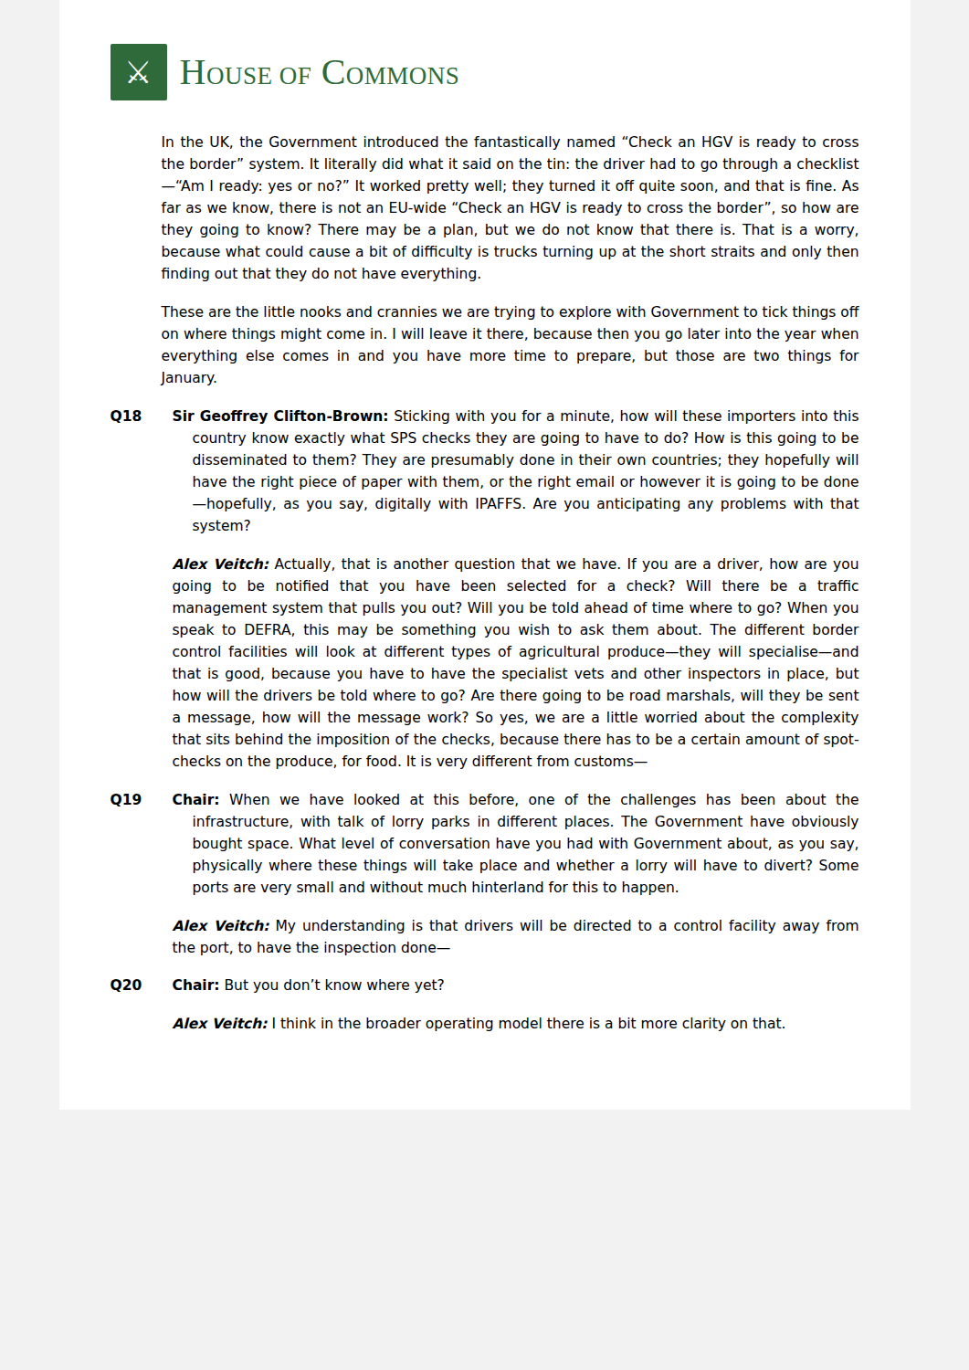⚔
HOUSE OF COMMONS
In the UK, the Government introduced the fantastically named “Check an HGV is ready to cross the border” system. It literally did what it said on the tin: the driver had to go through a checklist—“Am I ready: yes or no?” It worked pretty well; they turned it off quite soon, and that is fine. As far as we know, there is not an EU-wide “Check an HGV is ready to cross the border”, so how are they going to know? There may be a plan, but we do not know that there is. That is a worry, because what could cause a bit of difficulty is trucks turning up at the short straits and only then finding out that they do not have everything.
These are the little nooks and crannies we are trying to explore with Government to tick things off on where things might come in. I will leave it there, because then you go later into the year when everything else comes in and you have more time to prepare, but those are two things for January.
Q18
Sir Geoffrey Clifton-Brown: Sticking with you for a minute, how will these importers into this country know exactly what SPS checks they are going to have to do? How is this going to be disseminated to them? They are presumably done in their own countries; they hopefully will have the right piece of paper with them, or the right email or however it is going to be done—hopefully, as you say, digitally with IPAFFS. Are you anticipating any problems with that system?
Alex Veitch: Actually, that is another question that we have. If you are a driver, how are you going to be notified that you have been selected for a check? Will there be a traffic management system that pulls you out? Will you be told ahead of time where to go? When you speak to DEFRA, this may be something you wish to ask them about. The different border control facilities will look at different types of agricultural produce—they will specialise—and that is good, because you have to have the specialist vets and other inspectors in place, but how will the drivers be told where to go? Are there going to be road marshals, will they be sent a message, how will the message work? So yes, we are a little worried about the complexity that sits behind the imposition of the checks, because there has to be a certain amount of spot-checks on the produce, for food. It is very different from customs—
Q19
Chair: When we have looked at this before, one of the challenges has been about the infrastructure, with talk of lorry parks in different places. The Government have obviously bought space. What level of conversation have you had with Government about, as you say, physically where these things will take place and whether a lorry will have to divert? Some ports are very small and without much hinterland for this to happen.
Alex Veitch: My understanding is that drivers will be directed to a control facility away from the port, to have the inspection done—
Q20
Chair: But you don’t know where yet?
Alex Veitch: I think in the broader operating model there is a bit more clarity on that.